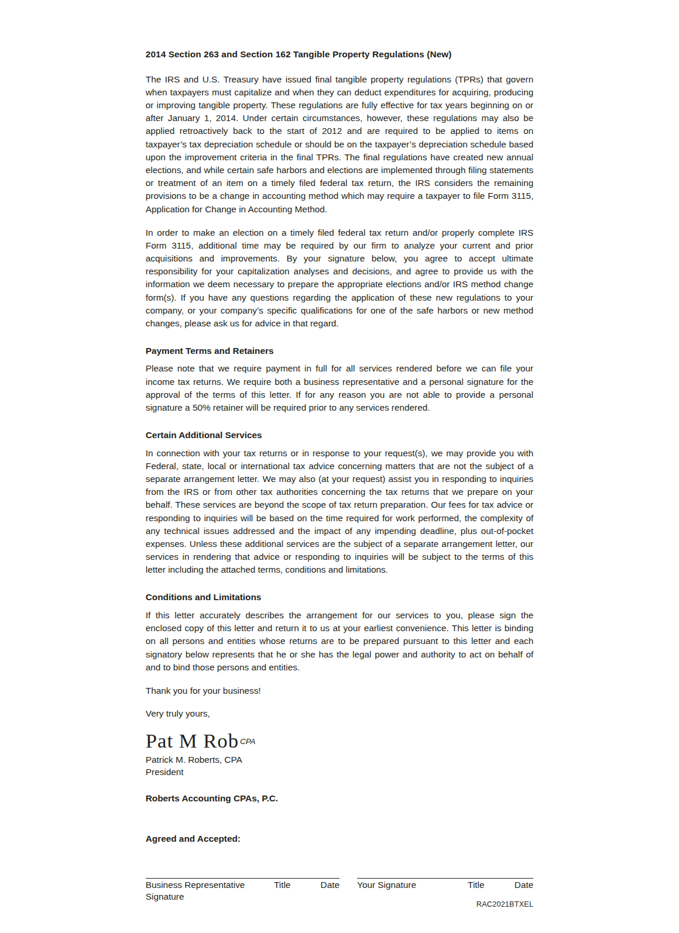2014 Section 263 and Section 162 Tangible Property Regulations (New)
The IRS and U.S. Treasury have issued final tangible property regulations (TPRs) that govern when taxpayers must capitalize and when they can deduct expenditures for acquiring, producing or improving tangible property. These regulations are fully effective for tax years beginning on or after January 1, 2014. Under certain circumstances, however, these regulations may also be applied retroactively back to the start of 2012 and are required to be applied to items on taxpayer’s tax depreciation schedule or should be on the taxpayer’s depreciation schedule based upon the improvement criteria in the final TPRs. The final regulations have created new annual elections, and while certain safe harbors and elections are implemented through filing statements or treatment of an item on a timely filed federal tax return, the IRS considers the remaining provisions to be a change in accounting method which may require a taxpayer to file Form 3115, Application for Change in Accounting Method.
In order to make an election on a timely filed federal tax return and/or properly complete IRS Form 3115, additional time may be required by our firm to analyze your current and prior acquisitions and improvements. By your signature below, you agree to accept ultimate responsibility for your capitalization analyses and decisions, and agree to provide us with the information we deem necessary to prepare the appropriate elections and/or IRS method change form(s). If you have any questions regarding the application of these new regulations to your company, or your company’s specific qualifications for one of the safe harbors or new method changes, please ask us for advice in that regard.
Payment Terms and Retainers
Please note that we require payment in full for all services rendered before we can file your income tax returns. We require both a business representative and a personal signature for the approval of the terms of this letter. If for any reason you are not able to provide a personal signature a 50% retainer will be required prior to any services rendered.
Certain Additional Services
In connection with your tax returns or in response to your request(s), we may provide you with Federal, state, local or international tax advice concerning matters that are not the subject of a separate arrangement letter. We may also (at your request) assist you in responding to inquiries from the IRS or from other tax authorities concerning the tax returns that we prepare on your behalf. These services are beyond the scope of tax return preparation. Our fees for tax advice or responding to inquiries will be based on the time required for work performed, the complexity of any technical issues addressed and the impact of any impending deadline, plus out-of-pocket expenses. Unless these additional services are the subject of a separate arrangement letter, our services in rendering that advice or responding to inquiries will be subject to the terms of this letter including the attached terms, conditions and limitations.
Conditions and Limitations
If this letter accurately describes the arrangement for our services to you, please sign the enclosed copy of this letter and return it to us at your earliest convenience. This letter is binding on all persons and entities whose returns are to be prepared pursuant to this letter and each signatory below represents that he or she has the legal power and authority to act on behalf of and to bind those persons and entities.
Thank you for your business!
Very truly yours,
Pat M RobCPA
Patrick M. Roberts, CPA
President
Roberts Accounting CPAs, P.C.
Agreed and Accepted:
| Business Representative Signature | Title | Date | | Your Signature | Title | Date |
RAC2021BTXEL